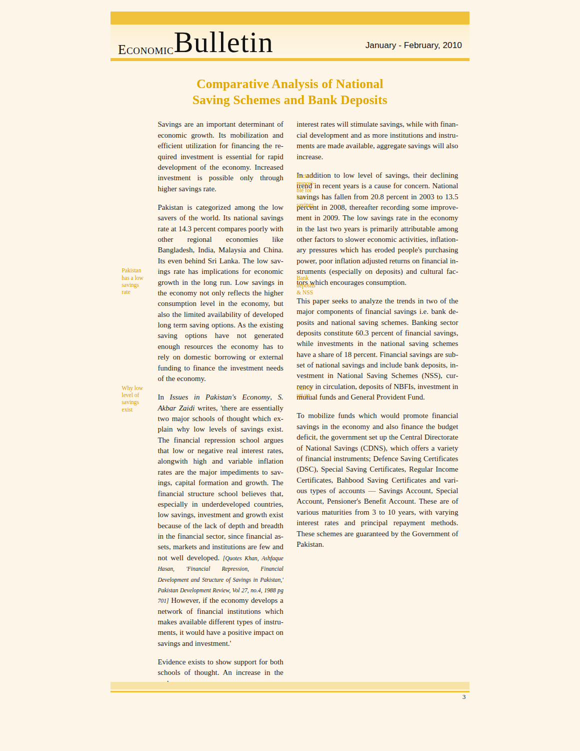Economic Bulletin
January - February, 2010
Comparative Analysis of National
Saving Schemes and Bank Deposits
Pakistan
has a low
savings
rate
Why low
level of
savings
exist
Savings are an important determinant of economic growth. Its mobilization and efficient utilization for financing the required investment is essential for rapid development of the economy. Increased investment is possible only through higher savings rate.
Pakistan is categorized among the low savers of the world. Its national savings rate at 14.3 percent compares poorly with other regional economies like Bangladesh, India, Malaysia and China. Its even behind Sri Lanka. The low savings rate has implications for economic growth in the long run. Low savings in the economy not only reflects the higher consumption level in the economy, but also the limited availability of developed long term saving options. As the existing saving options have not generated enough resources the economy has to rely on domestic borrowing or external funding to finance the investment needs of the economy.
In Issues in Pakistan's Economy, S. Akbar Zaidi writes, 'there are essentially two major schools of thought which explain why low levels of savings exist. The financial repression school argues that low or negative real interest rates, alongwith high and variable inflation rates are the major impediments to savings, capital formation and growth. The financial structure school believes that, especially in underdeveloped countries, low savings, investment and growth exist because of the lack of depth and breadth in the financial sector, since financial assets, markets and institutions are few and not well developed. [Quotes Khan, Ashfaque Hasan, 'Financial Repression, Financial Development and Structure of Savings in Pakistan,' Pakistan Development Review, Vol 27, no.4, 1988 pg 701] However, if the economy develops a network of financial institutions which makes available different types of instruments, it would have a positive impact on savings and investment.'
Evidence exists to show support for both schools of thought. An increase in the real
Factors
resposi-
ble for
low
savings
Bank
deposits
& NSS
CDNS
set up
interest rates will stimulate savings, while with financial development and as more institutions and instruments are made available, aggregate savings will also increase.
In addition to low level of savings, their declining trend in recent years is a cause for concern. National savings has fallen from 20.8 percent in 2003 to 13.5 percent in 2008, thereafter recording some improvement in 2009. The low savings rate in the economy in the last two years is primarily attributable among other factors to slower economic activities, inflationary pressures which has eroded people's purchasing power, poor inflation adjusted returns on financial instruments (especially on deposits) and cultural factors which encourages consumption.
This paper seeks to analyze the trends in two of the major components of financial savings i.e. bank deposits and national saving schemes. Banking sector deposits constitute 60.3 percent of financial savings, while investments in the national saving schemes have a share of 18 percent. Financial savings are subset of national savings and include bank deposits, investment in National Saving Schemes (NSS), currency in circulation, deposits of NBFIs, investment in mutual funds and General Provident Fund.
To mobilize funds which would promote financial savings in the economy and also finance the budget deficit, the government set up the Central Directorate of National Savings (CDNS), which offers a variety of financial instruments; Defence Saving Certificates (DSC), Special Saving Certificates, Regular Income Certificates, Bahbood Saving Certificates and various types of accounts — Savings Account, Special Account, Pensioner's Benefit Account. These are of various maturities from 3 to 10 years, with varying interest rates and principal repayment methods. These schemes are guaranteed by the Government of Pakistan.
3